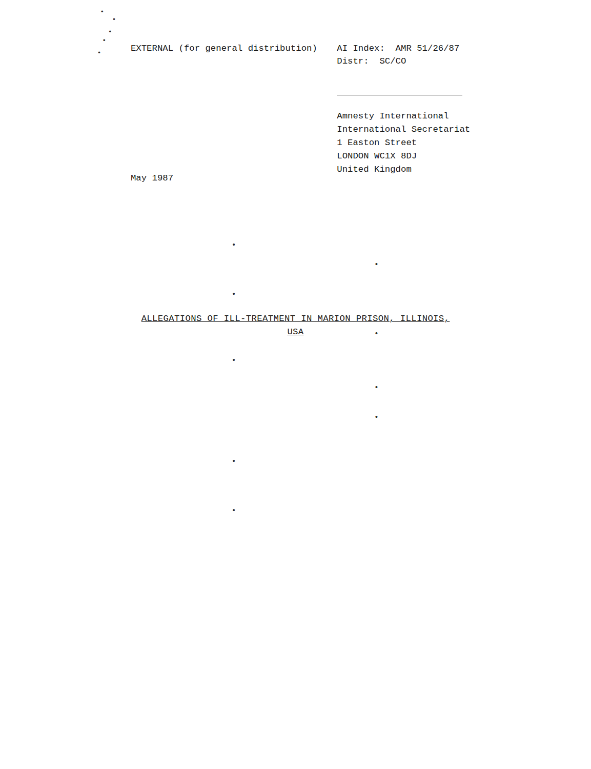•
•
•
•
•
EXTERNAL (for general distribution)
AI Index: AMR 51/26/87
Distr: SC/CO
Amnesty International
International Secretariat
1 Easton Street
LONDON WC1X 8DJ
United Kingdom
May 1987
ALLEGATIONS OF ILL-TREATMENT IN MARION PRISON, ILLINOIS, USA
• • • • • • • • •